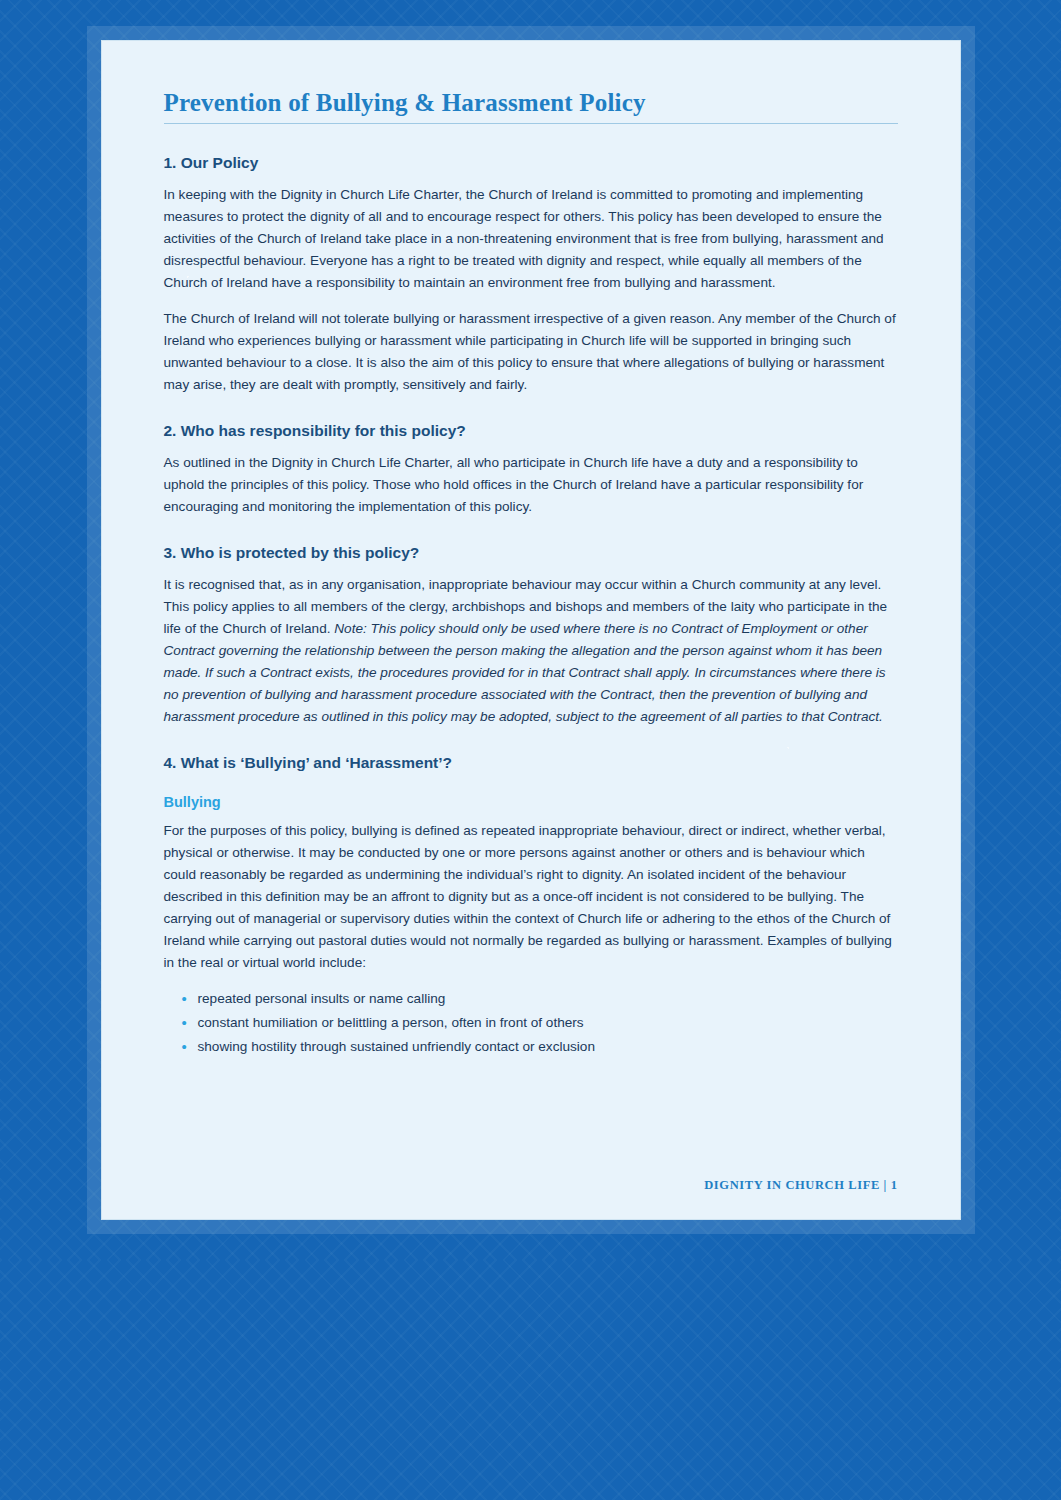Prevention of Bullying & Harassment Policy
1. Our Policy
In keeping with the Dignity in Church Life Charter, the Church of Ireland is committed to promoting and implementing measures to protect the dignity of all and to encourage respect for others. This policy has been developed to ensure the activities of the Church of Ireland take place in a non-threatening environment that is free from bullying, harassment and disrespectful behaviour. Everyone has a right to be treated with dignity and respect, while equally all members of the Church of Ireland have a responsibility to maintain an environment free from bullying and harassment.
The Church of Ireland will not tolerate bullying or harassment irrespective of a given reason. Any member of the Church of Ireland who experiences bullying or harassment while participating in Church life will be supported in bringing such unwanted behaviour to a close. It is also the aim of this policy to ensure that where allegations of bullying or harassment may arise, they are dealt with promptly, sensitively and fairly.
2. Who has responsibility for this policy?
As outlined in the Dignity in Church Life Charter, all who participate in Church life have a duty and a responsibility to uphold the principles of this policy. Those who hold offices in the Church of Ireland have a particular responsibility for encouraging and monitoring the implementation of this policy.
3. Who is protected by this policy?
It is recognised that, as in any organisation, inappropriate behaviour may occur within a Church community at any level. This policy applies to all members of the clergy, archbishops and bishops and members of the laity who participate in the life of the Church of Ireland. Note: This policy should only be used where there is no Contract of Employment or other Contract governing the relationship between the person making the allegation and the person against whom it has been made. If such a Contract exists, the procedures provided for in that Contract shall apply. In circumstances where there is no prevention of bullying and harassment procedure associated with the Contract, then the prevention of bullying and harassment procedure as outlined in this policy may be adopted, subject to the agreement of all parties to that Contract.
4. What is ‘Bullying’ and ‘Harassment’?
Bullying
For the purposes of this policy, bullying is defined as repeated inappropriate behaviour, direct or indirect, whether verbal, physical or otherwise. It may be conducted by one or more persons against another or others and is behaviour which could reasonably be regarded as undermining the individual’s right to dignity. An isolated incident of the behaviour described in this definition may be an affront to dignity but as a once-off incident is not considered to be bullying. The carrying out of managerial or supervisory duties within the context of Church life or adhering to the ethos of the Church of Ireland while carrying out pastoral duties would not normally be regarded as bullying or harassment. Examples of bullying in the real or virtual world include:
repeated personal insults or name calling
constant humiliation or belittling a person, often in front of others
showing hostility through sustained unfriendly contact or exclusion
DIGNITY IN CHURCH LIFE | 1